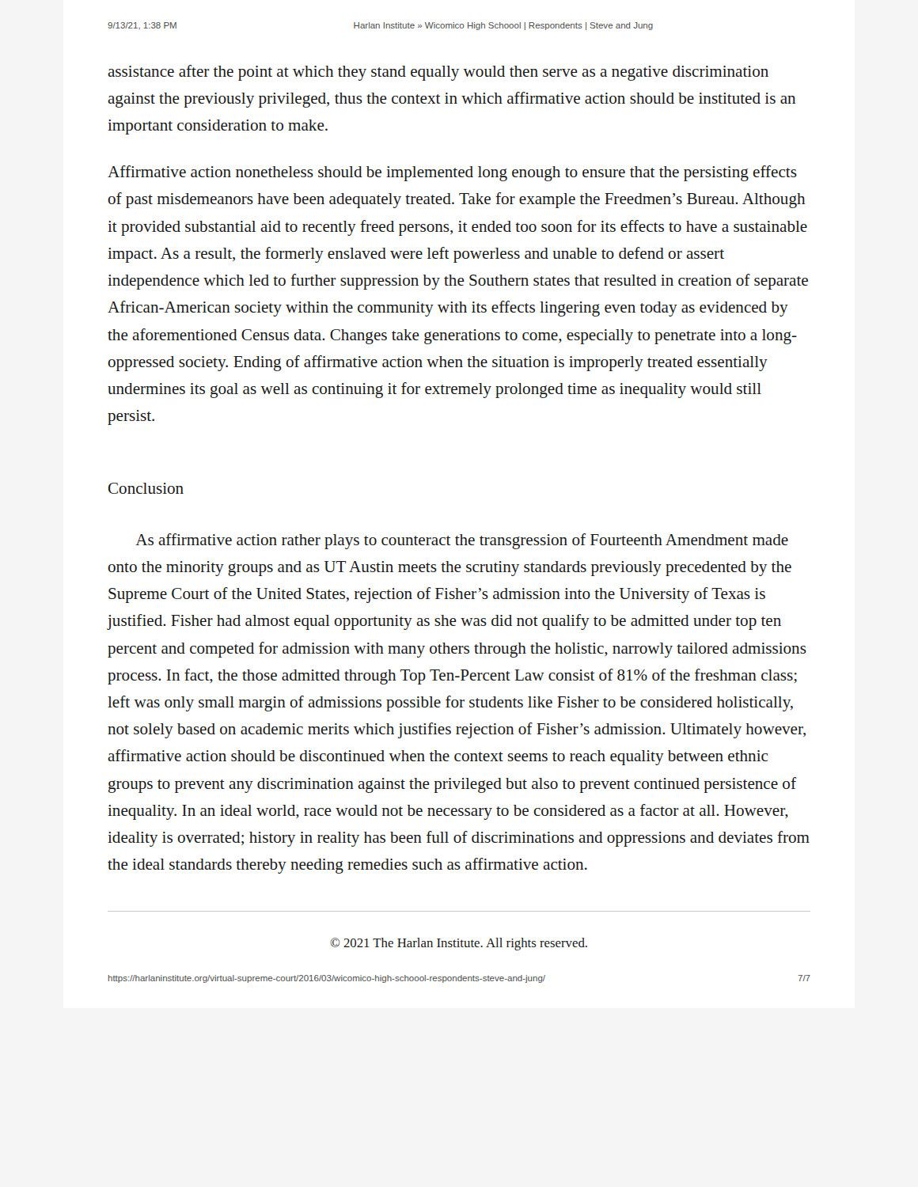9/13/21, 1:38 PM Harlan Institute » Wicomico High Schoool | Respondents | Steve and Jung
assistance after the point at which they stand equally would then serve as a negative discrimination against the previously privileged, thus the context in which affirmative action should be instituted is an important consideration to make.
Affirmative action nonetheless should be implemented long enough to ensure that the persisting effects of past misdemeanors have been adequately treated. Take for example the Freedmen’s Bureau. Although it provided substantial aid to recently freed persons, it ended too soon for its effects to have a sustainable impact. As a result, the formerly enslaved were left powerless and unable to defend or assert independence which led to further suppression by the Southern states that resulted in creation of separate African-American society within the community with its effects lingering even today as evidenced by the aforementioned Census data. Changes take generations to come, especially to penetrate into a long-oppressed society. Ending of affirmative action when the situation is improperly treated essentially undermines its goal as well as continuing it for extremely prolonged time as inequality would still persist.
Conclusion
As affirmative action rather plays to counteract the transgression of Fourteenth Amendment made onto the minority groups and as UT Austin meets the scrutiny standards previously precedented by the Supreme Court of the United States, rejection of Fisher’s admission into the University of Texas is justified. Fisher had almost equal opportunity as she was did not qualify to be admitted under top ten percent and competed for admission with many others through the holistic, narrowly tailored admissions process. In fact, the those admitted through Top Ten-Percent Law consist of 81% of the freshman class; left was only small margin of admissions possible for students like Fisher to be considered holistically, not solely based on academic merits which justifies rejection of Fisher’s admission. Ultimately however, affirmative action should be discontinued when the context seems to reach equality between ethnic groups to prevent any discrimination against the privileged but also to prevent continued persistence of inequality. In an ideal world, race would not be necessary to be considered as a factor at all. However, ideality is overrated; history in reality has been full of discriminations and oppressions and deviates from the ideal standards thereby needing remedies such as affirmative action.
© 2021 The Harlan Institute. All rights reserved.
https://harlaninstitute.org/virtual-supreme-court/2016/03/wicomico-high-schoool-respondents-steve-and-jung/ 7/7